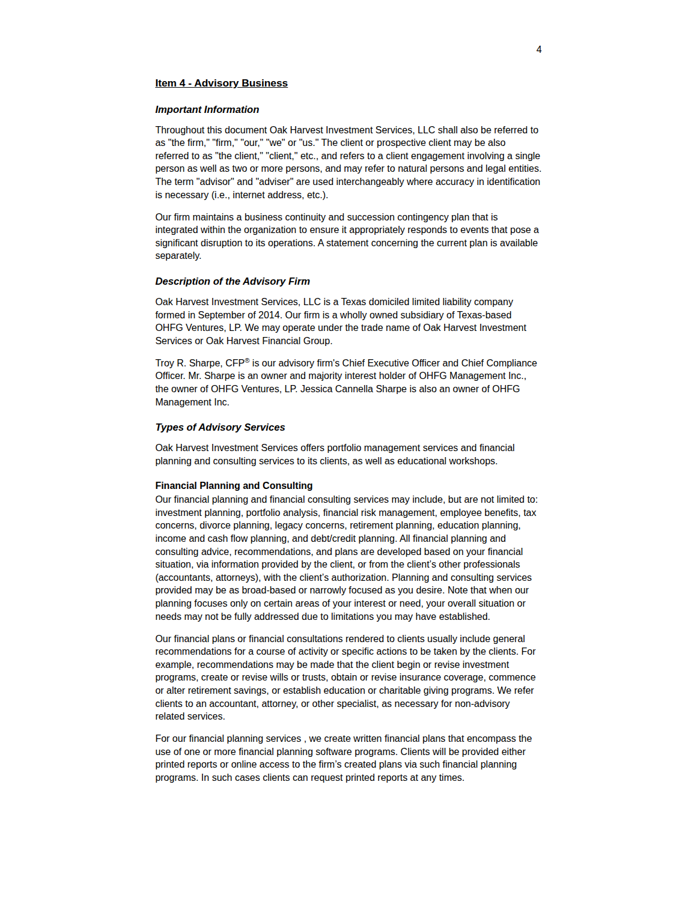4
Item 4 - Advisory Business
Important Information
Throughout this document Oak Harvest Investment Services, LLC shall also be referred to as "the firm," "firm," "our," "we" or "us." The client or prospective client may be also referred to as "the client," "client," etc., and refers to a client engagement involving a single person as well as two or more persons, and may refer to natural persons and legal entities. The term "advisor" and "adviser" are used interchangeably where accuracy in identification is necessary (i.e., internet address, etc.).
Our firm maintains a business continuity and succession contingency plan that is integrated within the organization to ensure it appropriately responds to events that pose a significant disruption to its operations. A statement concerning the current plan is available separately.
Description of the Advisory Firm
Oak Harvest Investment Services, LLC is a Texas domiciled limited liability company formed in September of 2014. Our firm is a wholly owned subsidiary of Texas-based OHFG Ventures, LP. We may operate under the trade name of Oak Harvest Investment Services or Oak Harvest Financial Group.
Troy R. Sharpe, CFP® is our advisory firm's Chief Executive Officer and Chief Compliance Officer. Mr. Sharpe is an owner and majority interest holder of OHFG Management Inc., the owner of OHFG Ventures, LP. Jessica Cannella Sharpe is also an owner of OHFG Management Inc.
Types of Advisory Services
Oak Harvest Investment Services offers portfolio management services and financial planning and consulting services to its clients, as well as educational workshops.
Financial Planning and Consulting
Our financial planning and financial consulting services may include, but are not limited to: investment planning, portfolio analysis, financial risk management, employee benefits, tax concerns, divorce planning, legacy concerns, retirement planning, education planning, income and cash flow planning, and debt/credit planning. All financial planning and consulting advice, recommendations, and plans are developed based on your financial situation, via information provided by the client, or from the client’s other professionals (accountants, attorneys), with the client’s authorization. Planning and consulting services provided may be as broad-based or narrowly focused as you desire. Note that when our planning focuses only on certain areas of your interest or need, your overall situation or needs may not be fully addressed due to limitations you may have established.
Our financial plans or financial consultations rendered to clients usually include general recommendations for a course of activity or specific actions to be taken by the clients. For example, recommendations may be made that the client begin or revise investment programs, create or revise wills or trusts, obtain or revise insurance coverage, commence or alter retirement savings, or establish education or charitable giving programs. We refer clients to an accountant, attorney, or other specialist, as necessary for non-advisory related services.
For our financial planning services , we create written financial plans that encompass the use of one or more financial planning software programs. Clients will be provided either printed reports or online access to the firm’s created plans via such financial planning programs. In such cases clients can request printed reports at any times.